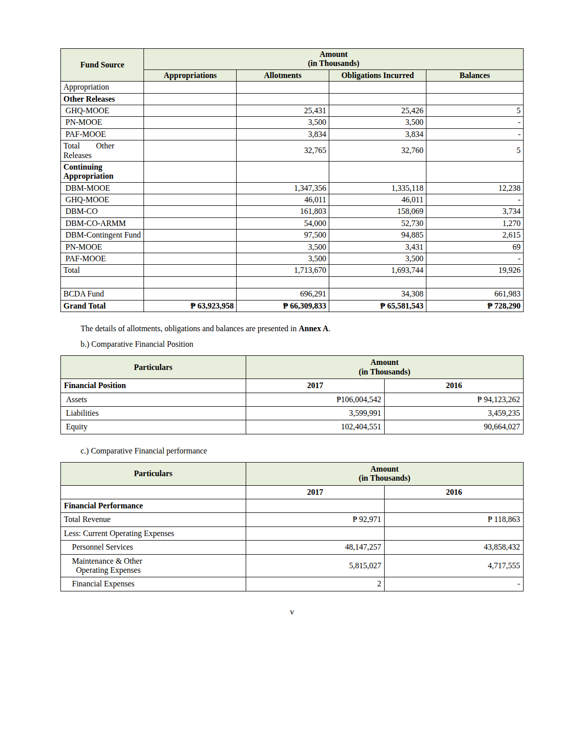| Fund Source | Amount (in Thousands) |
| --- | --- |
| Appropriations | Allotments | Obligations Incurred | Balances |
| Appropriation | | | | |
| Other Releases | | | | |
| GHQ-MOOE | | 25,431 | 25,426 | 5 |
| PN-MOOE | | 3,500 | 3,500 | - |
| PAF-MOOE | | 3,834 | 3,834 | - |
| Total Other Releases | | 32,765 | 32,760 | 5 |
| Continuing Appropriation | | | | |
| DBM-MOOE | | 1,347,356 | 1,335,118 | 12,238 |
| GHQ-MOOE | | 46,011 | 46,011 | - |
| DBM-CO | | 161,803 | 158,069 | 3,734 |
| DBM-CO-ARMM | | 54,000 | 52,730 | 1,270 |
| DBM-Contingent Fund | | 97,500 | 94,885 | 2,615 |
| PN-MOOE | | 3,500 | 3,431 | 69 |
| PAF-MOOE | | 3,500 | 3,500 | - |
| Total | | 1,713,670 | 1,693,744 | 19,926 |
| BCDA Fund | | 696,291 | 34,308 | 661,983 |
| Grand Total | ₱ 63,923,958 | ₱ 66,309,833 | ₱ 65,581,543 | ₱ 728,290 |
The details of allotments, obligations and balances are presented in Annex A.
b.) Comparative Financial Position
| Particulars | Amount (in Thousands) |
| --- | --- |
| Financial Position | 2017 | 2016 |
| Assets | ₱106,004,542 | ₱ 94,123,262 |
| Liabilities | 3,599,991 | 3,459,235 |
| Equity | 102,404,551 | 90,664,027 |
c.) Comparative Financial performance
| Particulars | Amount (in Thousands) |
| --- | --- |
| | 2017 | 2016 |
| Financial Performance | | |
| Total Revenue | ₱ 92,971 | ₱ 118,863 |
| Less: Current Operating Expenses | | |
| Personnel Services | 48,147,257 | 43,858,432 |
| Maintenance & Other Operating Expenses | 5,815,027 | 4,717,555 |
| Financial Expenses | 2 | - |
v